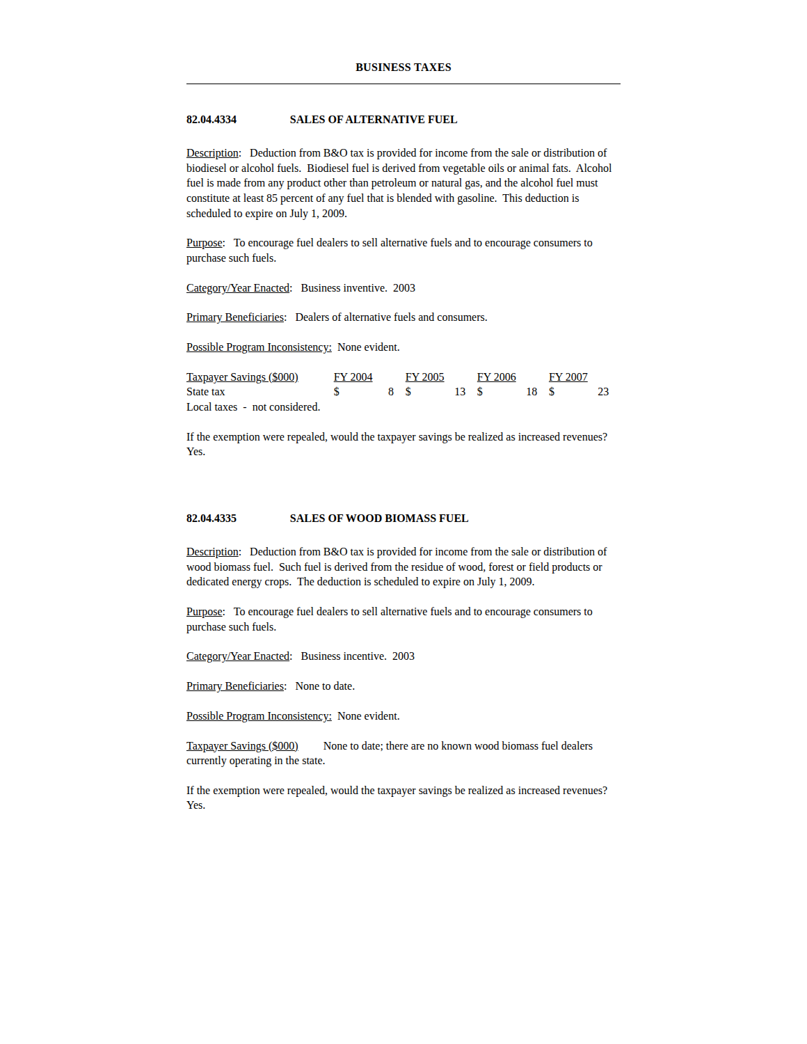Business Taxes
82.04.4334 Sales of Alternative Fuel
Description: Deduction from B&O tax is provided for income from the sale or distribution of biodiesel or alcohol fuels. Biodiesel fuel is derived from vegetable oils or animal fats. Alcohol fuel is made from any product other than petroleum or natural gas, and the alcohol fuel must constitute at least 85 percent of any fuel that is blended with gasoline. This deduction is scheduled to expire on July 1, 2009.
Purpose: To encourage fuel dealers to sell alternative fuels and to encourage consumers to purchase such fuels.
Category/Year Enacted: Business inventive. 2003
Primary Beneficiaries: Dealers of alternative fuels and consumers.
Possible Program Inconsistency: None evident.
| Taxpayer Savings ($000) | FY 2004 | FY 2005 | FY 2006 | FY 2007 |
| State tax | $ 8 | $ 13 | $ 18 | $ 23 |
| Local taxes - not considered. |
If the exemption were repealed, would the taxpayer savings be realized as increased revenues? Yes.
82.04.4335 Sales of Wood Biomass Fuel
Description: Deduction from B&O tax is provided for income from the sale or distribution of wood biomass fuel. Such fuel is derived from the residue of wood, forest or field products or dedicated energy crops. The deduction is scheduled to expire on July 1, 2009.
Purpose: To encourage fuel dealers to sell alternative fuels and to encourage consumers to purchase such fuels.
Category/Year Enacted: Business incentive. 2003
Primary Beneficiaries: None to date.
Possible Program Inconsistency: None evident.
Taxpayer Savings ($000) None to date; there are no known wood biomass fuel dealers currently operating in the state.
If the exemption were repealed, would the taxpayer savings be realized as increased revenues? Yes.